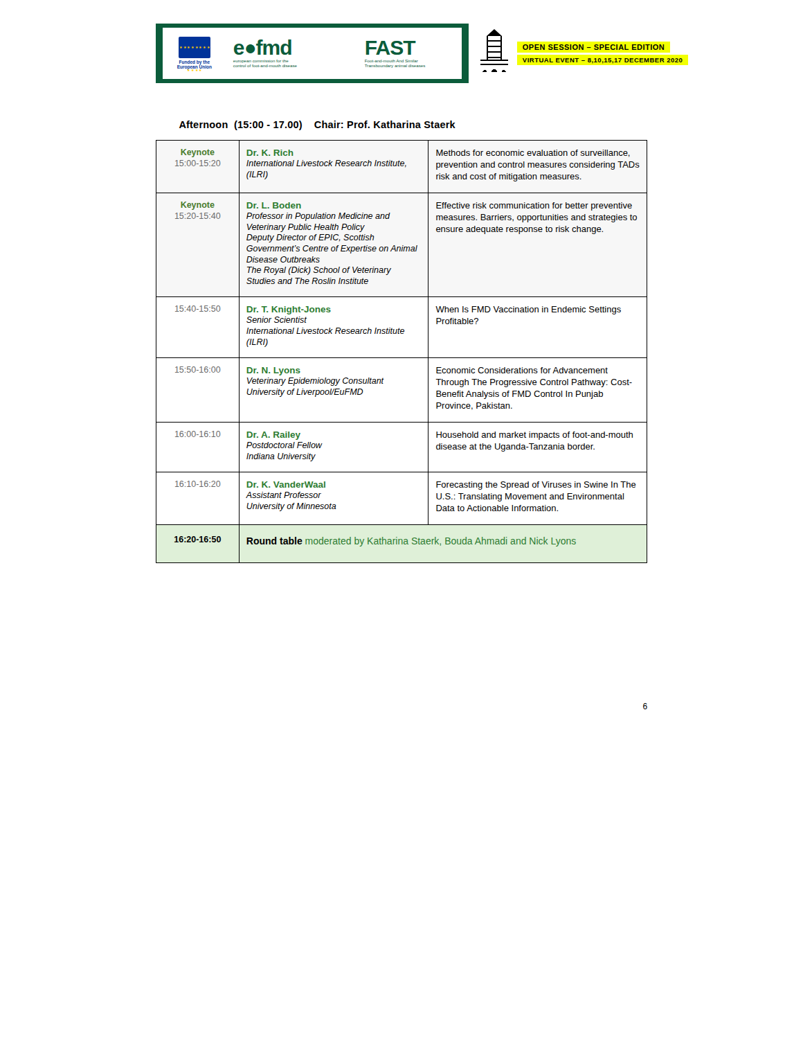Funded by the
European Union
e●fmd european commission for the
control of foot-and-mouth disease
FAST Foot-and-mouth And Similar
Transboundary animal diseases
OPEN SESSION – SPECIAL EDITION VIRTUAL EVENT – 8,10,15,17 DECEMBER 2020
Afternoon (15:00 - 17.00) Chair: Prof. Katharina Staerk
| Keynote 15:00-15:20 | Dr. K. Rich International Livestock Research Institute,(ILRI) | Methods for economic evaluation of surveillance, prevention and control measures considering TADs risk and cost of mitigation measures. |
| Keynote 15:20-15:40 | Dr. L. Boden Professor in Population Medicine and Veterinary Public Health Policy Deputy Director of EPIC, Scottish Government’s Centre of Expertise on Animal Disease Outbreaks The Royal (Dick) School of Veterinary Studies and The Roslin Institute | Effective risk communication for better preventive measures. Barriers, opportunities and strategies to ensure adequate response to risk change. |
| 15:40-15:50 | Dr. T. Knight-Jones Senior Scientist International Livestock Research Institute (ILRI) | When Is FMD Vaccination in Endemic Settings Profitable? |
| 15:50-16:00 | Dr. N. Lyons Veterinary Epidemiology Consultant University of Liverpool/EuFMD | Economic Considerations for Advancement Through The Progressive Control Pathway: Cost-Benefit Analysis of FMD Control In Punjab Province, Pakistan. |
| 16:00-16:10 | Dr. A. Railey Postdoctoral Fellow Indiana University | Household and market impacts of foot-and-mouth disease at the Uganda-Tanzania border. |
| 16:10-16:20 | Dr. K. VanderWaal Assistant Professor University of Minnesota | Forecasting the Spread of Viruses in Swine In The U.S.: Translating Movement and Environmental Data to Actionable Information. |
| 16:20-16:50 | Round table moderated by Katharina Staerk, Bouda Ahmadi and Nick Lyons |
6